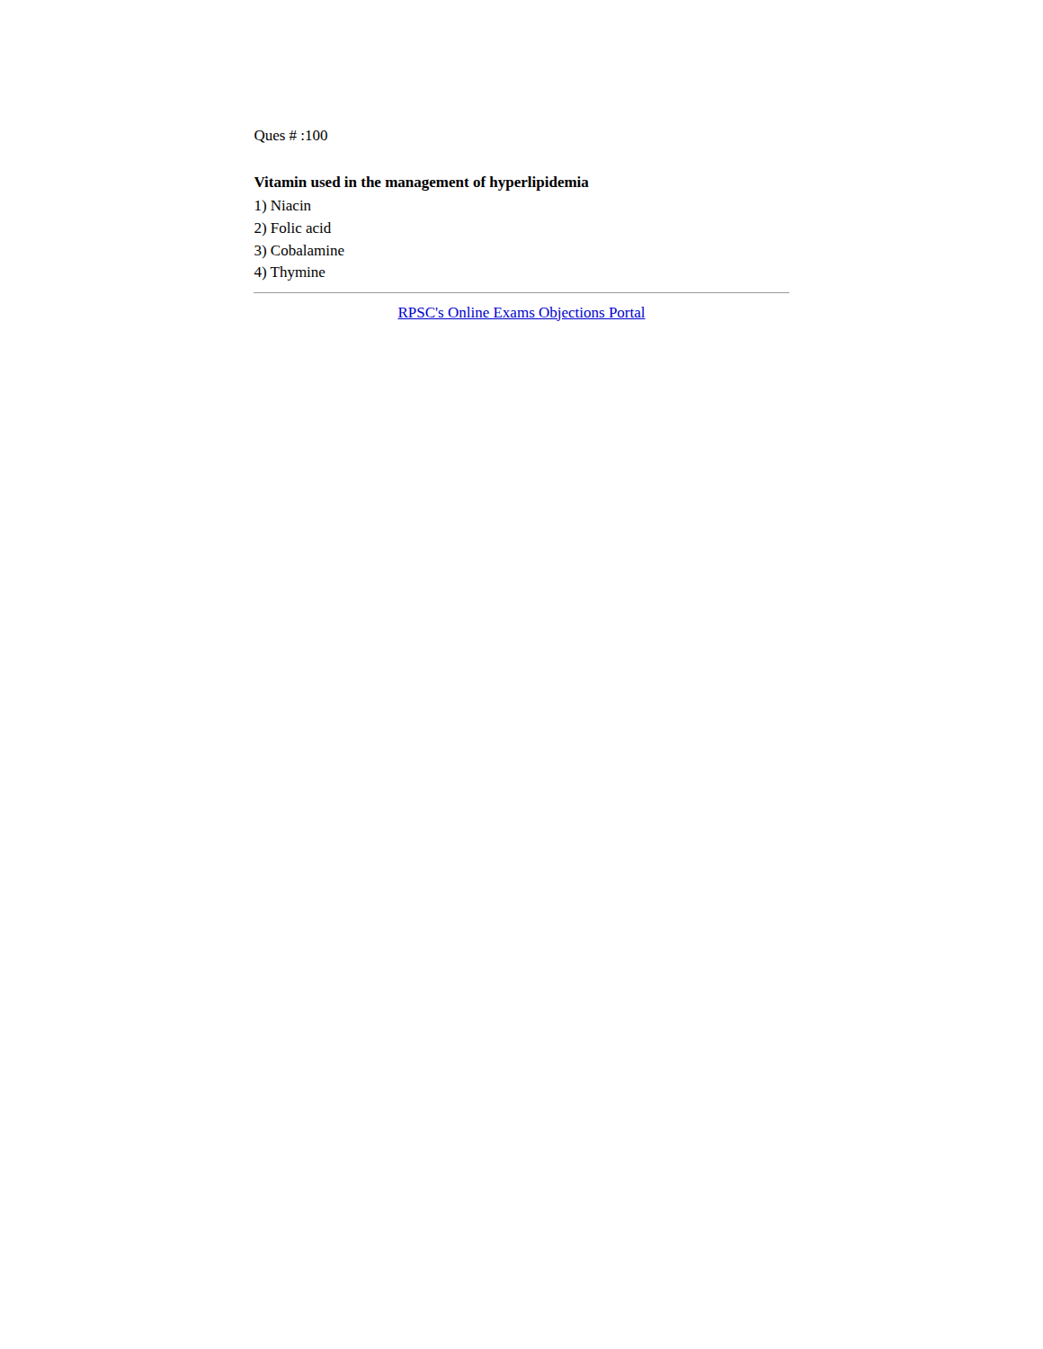Ques # :100
Vitamin used in the management of hyperlipidemia
1) Niacin
2) Folic acid
3) Cobalamine
4) Thymine
RPSC's Online Exams Objections Portal